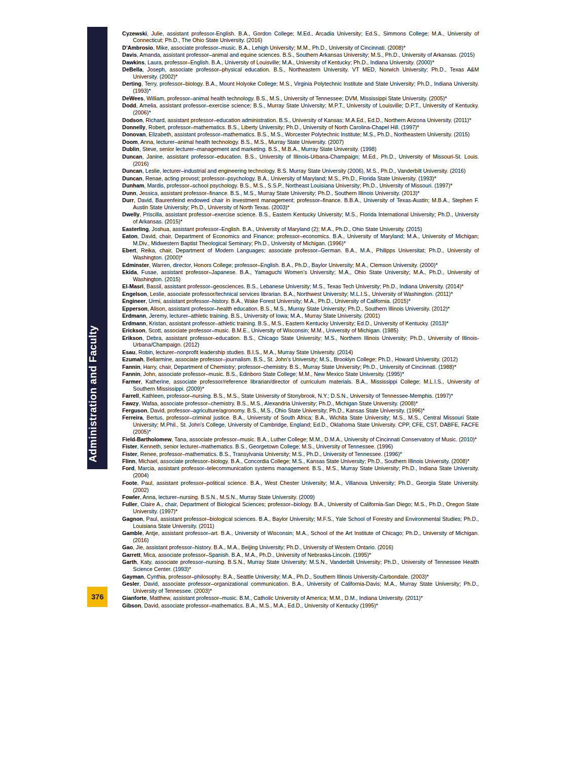Administration and Faculty
376
Cyzewski, Julie, assistant professor-English. B.A., Gordon College; M.Ed., Arcadia University; Ed.S., Simmons College; M.A., University of Connecticut; Ph.D., The Ohio State University. (2016)
D'Ambrosio, Mike, associate professor–music. B.A., Lehigh University; M.M., Ph.D., University of Cincinnati. (2008)*
Davis, Amanda, assistant professor–animal and equine sciences. B.S., Southern Arkansas University; M.S., Ph.D., University of Arkansas. (2015)
Dawkins, Laura, professor–English. B.A., University of Louisville; M.A., University of Kentucky; Ph.D., Indiana University. (2000)*
DeBella, Joseph, associate professor–physical education. B.S., Northeastern University. VT MED, Norwich University; Ph.D., Texas A&M University. (2002)*
Derting, Terry, professor–biology. B.A., Mount Holyoke College; M.S., Virginia Polytechnic Institute and State University; Ph.D., Indiana University. (1993)*
DeWees, William, professor–animal health technology. B.S., M.S., University of Tennessee; DVM, Mississippi State University. (2005)*
Dodd, Amelia, assistant professor–exercise science; B.S., Murray State University; M.P.T., University of Louisville; D.P.T., University of Kentucky. (2006)*
Dodson, Richard, assistant professor–education administration. B.S., University of Kansas; M.A.Ed., Ed.D., Northern Arizona University. (2011)*
Donnelly, Robert, professor–mathematics. B.S., Liberty University; Ph.D., University of North Carolina-Chapel Hill. (1997)*
Donovan, Elizabeth, assistant professor–mathematics. B.S., M.S., Worcester Polytechnic Institute; M.S., Ph.D., Northeastern University. (2015)
Doom, Anna, lecturer–animal health technology. B.S., M.S., Murray State University. (2007)
Dublin, Steve, senior lecturer–management and marketing. B.S., M.B.A., Murray State University. (1998)
Duncan, Janine, assistant professor–education. B.S., University of Illinois-Urbana-Champaign; M.Ed., Ph.D., University of Missouri-St. Louis. (2016)
Duncan, Leslie, lecturer–industrial and engineering technology. B.S. Murray State University (2006), M.S., Ph.D., Vanderbilt University. (2016)
Duncan, Renae, acting provost; professor–psychology. B.A., University of Maryland; M.S., Ph.D., Florida State University. (1993)*
Dunham, Mardis, professor–school psychology. B.S., M.S., S.S.P., Northeast Louisiana University; Ph.D., University of Missouri. (1997)*
Dunn, Jessica, assistant professor–finance. B.S., M.S., Murray State University; Ph.D., Southern Illinois University. (2013)*
Durr, David, Baurenfeind endowed chair in investment management; professor–finance. B.B.A., University of Texas-Austin; M.B.A., Stephen F. Austin State University; Ph.D., University of North Texas. (2003)*
Dwelly, Priscilla, assistant professor–exercise science. B.S., Eastern Kentucky University; M.S., Florida International University; Ph.D., University of Arkansas. (2015)*
Easterling, Joshua, assistant professor–English. B.A., University of Maryland (2); M.A., Ph.D., Ohio State University. (2015)
Eaton, David, chair, Department of Economics and Finance; professor–economics. B.A., University of Maryland; M.A., University of Michigan; M.Div., Midwestern Baptist Theological Seminary; Ph.D., University of Michigan. (1996)*
Ebert, Reika, chair, Department of Modern Languages; associate professor–German. B.A., M.A., Philipps Universitat; Ph.D., University of Washington. (2000)*
Edminster, Warren, director, Honors College; professor–English. B.A., Ph.D., Baylor University; M.A., Clemson University. (2000)*
Ekida, Fusae, assistant professor–Japanese. B.A., Yamaguchi Women's University; M.A., Ohio State University; M.A., Ph.D., University of Washington. (2015)
El-Masri, Bassil, assistant professor–geosciences. B.S., Lebanese University; M.S., Texas Tech University; Ph.D., Indiana University. (2014)*
Engelson, Leslie, associate professor/technical services librarian. B.A., Northwest University; M.L.I.S., University of Washington. (2011)*
Engineer, Urmi, assistant professor–history. B.A., Wake Forest University; M.A., Ph.D., University of California. (2015)*
Epperson, Alison, assistant professor–health education. B.S., M.S., Murray State University; Ph.D., Southern Illinois University. (2012)*
Erdmann, Jeremy, lecturer–athletic training. B.S., University of Iowa; M.A., Murray State University. (2001)
Erdmann, Kristan, assistant professor–athletic training. B.S., M.S., Eastern Kentucky University; Ed.D., University of Kentucky. (2013)*
Erickson, Scott, associate professor–music. B.M.E., University of Wisconsin; M.M., University of Michigan. (1985)
Erikson, Debra, assistant professor–education. B.S., Chicago State University; M.S., Northern Illinois University; Ph.D., University of Illinois-Urbana/Champaign. (2012)
Esau, Robin, lecturer–nonprofit leadership studies. B.I.S., M.A., Murray State University. (2014)
Ezumah, Bellarmine, associate professor–journalism. B.S., St. John's University; M.S., Brooklyn College; Ph.D., Howard University. (2012)
Fannin, Harry, chair, Department of Chemistry; professor–chemistry. B.S., Murray State University; Ph.D., University of Cincinnati. (1988)*
Fannin, John, associate professor–music. B.S., Edinboro State College; M.M., New Mexico State University. (1995)*
Farmer, Katherine, associate professor/reference librarian/director of curriculum materials. B.A., Mississippi College; M.L.I.S., University of Southern Mississippi. (2009)*
Farrell, Kathleen, professor–nursing. B.S., M.S., State University of Stonybrook, N.Y.; D.S.N., University of Tennessee-Memphis. (1997)*
Fawzy, Wafaa, associate professor–chemistry. B.S., M.S., Alexandria University; Ph.D., Michigan State University. (2008)*
Ferguson, David, professor–agriculture/agronomy. B.S., M.S., Ohio State University; Ph.D., Kansas State University. (1996)*
Ferreira, Bertus, professor–criminal justice. B.A., University of South Africa; B.A., Wichita State University; M.S., M.S., Central Missouri State University; M.Phil., St. John's College, University of Cambridge, England; Ed.D., Oklahoma State University. CPP, CFE, CST, DABFE, FACFE (2005)*
Field-Bartholomew, Tana, associate professor–music. B.A., Luther College; M.M., D.M.A., University of Cincinnati Conservatory of Music. (2010)*
Fister, Kenneth, senior lecturer–mathematics. B.S., Georgetown College; M.S., University of Tennessee. (1996)
Fister, Renee, professor–mathematics. B.S., Transylvania University; M.S., Ph.D., University of Tennessee. (1996)*
Flinn, Michael, associate professor–biology. B.A., Concordia College; M.S., Kansas State University; Ph.D., Southern Illinois University. (2008)*
Ford, Marcia, assistant professor–telecommunication systems management. B.S., M.S., Murray State University; Ph.D., Indiana State University. (2004)
Foote, Paul, assistant professor–political science. B.A., West Chester University; M.A., Villanova University; Ph.D., Georgia State University. (2002)
Fowler, Anna, lecturer–nursing. B.S.N., M.S.N., Murray State University. (2009)
Fuller, Claire A., chair, Department of Biological Sciences; professor–biology. B.A., University of California-San Diego; M.S., Ph.D., Oregon State University. (1997)*
Gagnon, Paul, assistant professor–biological sciences. B.A., Baylor University; M.F.S., Yale School of Forestry and Environmental Studies; Ph.D., Louisiana State University. (2011)
Gamble, Antje, assistant professor–art. B.A., University of Wisconsin; M.A., School of the Art Institute of Chicago; Ph.D., University of Michigan. (2016)
Gao, Jie, assistant professor–history. B.A., M.A., Beijing University; Ph.D., University of Western Ontario. (2016)
Garrett, Mica, associate professor–Spanish. B.A., M.A., Ph.D., University of Nebraska-Lincoln. (1995)*
Garth, Katy, associate professor–nursing. B.S.N., Murray State University; M.S.N., Vanderbilt University; Ph.D., University of Tennessee Health Science Center. (1993)*
Gayman, Cynthia, professor–philosophy. B.A., Seattle University; M.A., Ph.D., Southern Illinois University-Carbondale. (2003)*
Gesler, David, associate professor–organizational communication. B.A., University of California-Davis; M.A., Murray State University; Ph.D., University of Tennessee. (2003)*
Gianforte, Matthew, assistant professor–music. B.M., Catholic University of America; M.M., D.M., Indiana University. (2011)*
Gibson, David, associate professor–mathematics. B.A., M.S., M.A., Ed.D., University of Kentucky (1995)*